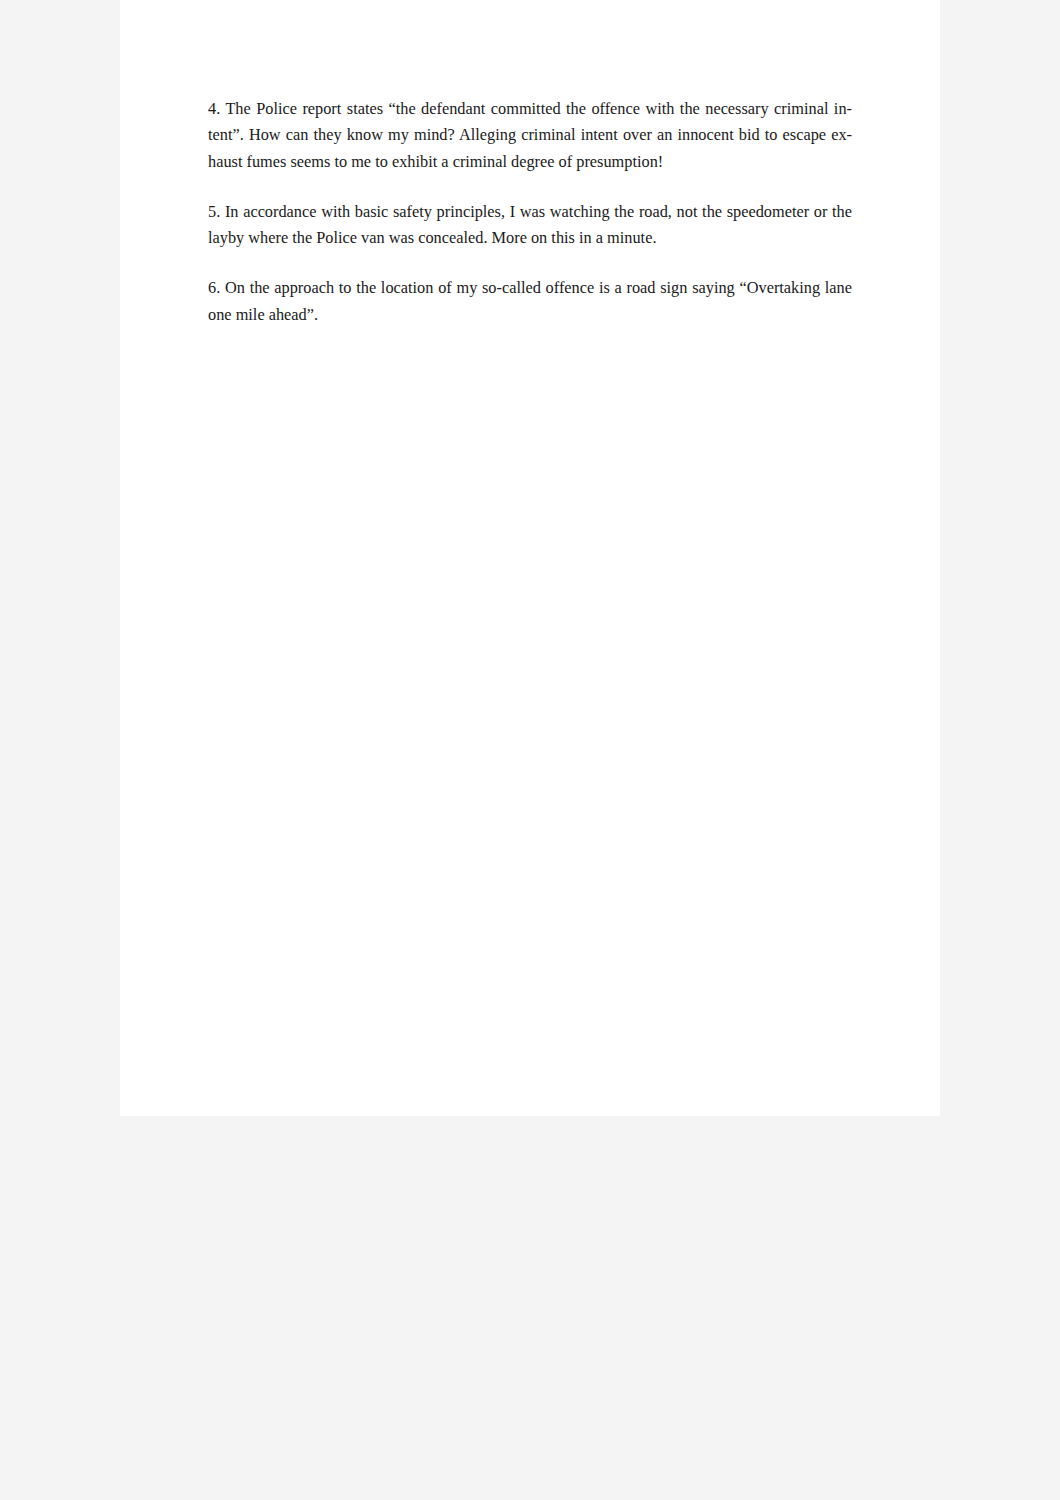4. The Police report states “the defendant committed the offence with the necessary criminal intent”. How can they know my mind? Alleging criminal intent over an innocent bid to escape exhaust fumes seems to me to exhibit a criminal degree of presumption!
5. In accordance with basic safety principles, I was watching the road, not the speedometer or the layby where the Police van was concealed. More on this in a minute.
6. On the approach to the location of my so-called offence is a road sign saying “Overtaking lane one mile ahead”.